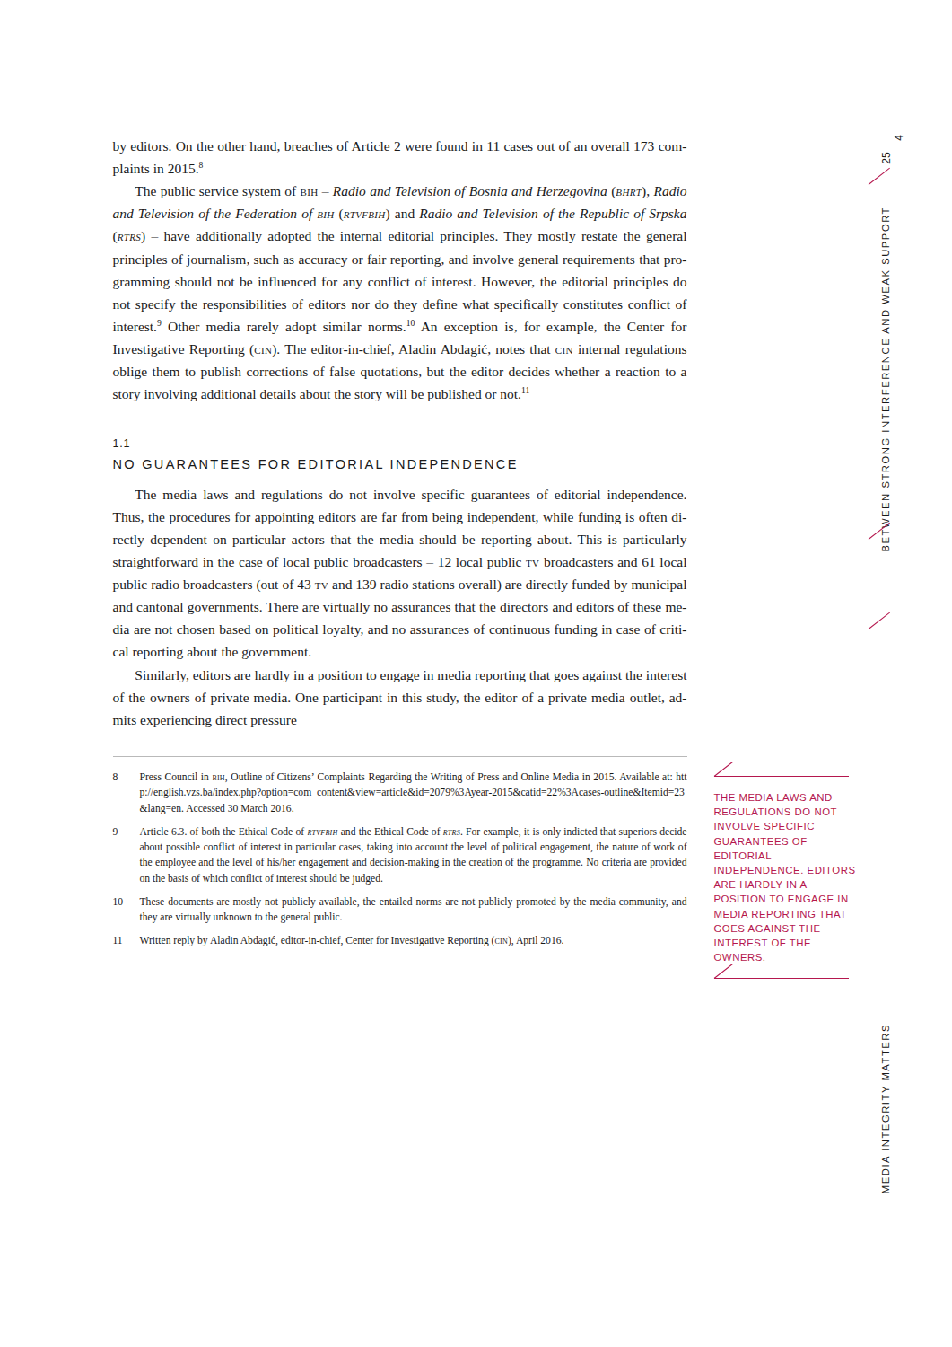254
Between strong interference and weak support
Media Integrity Matters
The media laws and regulations do not involve specific guarantees of editorial independence. Editors are hardly in a position to engage in media reporting that goes against the interest of the owners.
by editors. On the other hand, breaches of Article 2 were found in 11 cases out of an overall 173 complaints in 2015.8
The public service system of bih – Radio and Television of Bosnia and Herzegovina (bhrt), Radio and Television of the Federation of bih (rtvfbih) and Radio and Television of the Republic of Srpska (rtrs) – have additionally adopted the internal editorial principles. They mostly restate the general principles of journalism, such as accuracy or fair reporting, and involve general requirements that programming should not be influenced for any conflict of interest. However, the editorial principles do not specify the responsibilities of editors nor do they define what specifically constitutes conflict of interest.9 Other media rarely adopt similar norms.10 An exception is, for example, the Center for Investigative Reporting (cin). The editor-in-chief, Aladin Abdagić, notes that cin internal regulations oblige them to publish corrections of false quotations, but the editor decides whether a reaction to a story involving additional details about the story will be published or not.11
1.1
No guarantees for editorial independence
The media laws and regulations do not involve specific guarantees of editorial independence. Thus, the procedures for appointing editors are far from being independent, while funding is often directly dependent on particular actors that the media should be reporting about. This is particularly straightforward in the case of local public broadcasters – 12 local public tv broadcasters and 61 local public radio broadcasters (out of 43 tv and 139 radio stations overall) are directly funded by municipal and cantonal governments. There are virtually no assurances that the directors and editors of these media are not chosen based on political loyalty, and no assurances of continuous funding in case of critical reporting about the government.
Similarly, editors are hardly in a position to engage in media reporting that goes against the interest of the owners of private media. One participant in this study, the editor of a private media outlet, admits experiencing direct pressure
Press Council in bih, Outline of Citizens’ Complaints Regarding the Writing of Press and Online Media in 2015. Available at: http://english.vzs.ba/index.php?option=com_content&view=article&id=2079%3Ayear-2015&catid=22%3Acases-outline&Itemid=23&lang=en. Accessed 30 March 2016.
Article 6.3. of both the Ethical Code of rtvfbih and the Ethical Code of rtrs. For example, it is only indicted that superiors decide about possible conflict of interest in particular cases, taking into account the level of political engagement, the nature of work of the employee and the level of his/her engagement and decision-making in the creation of the programme. No criteria are provided on the basis of which conflict of interest should be judged.
These documents are mostly not publicly available, the entailed norms are not publicly promoted by the media community, and they are virtually unknown to the general public.
Written reply by Aladin Abdagić, editor-in-chief, Center for Investigative Reporting (cin), April 2016.